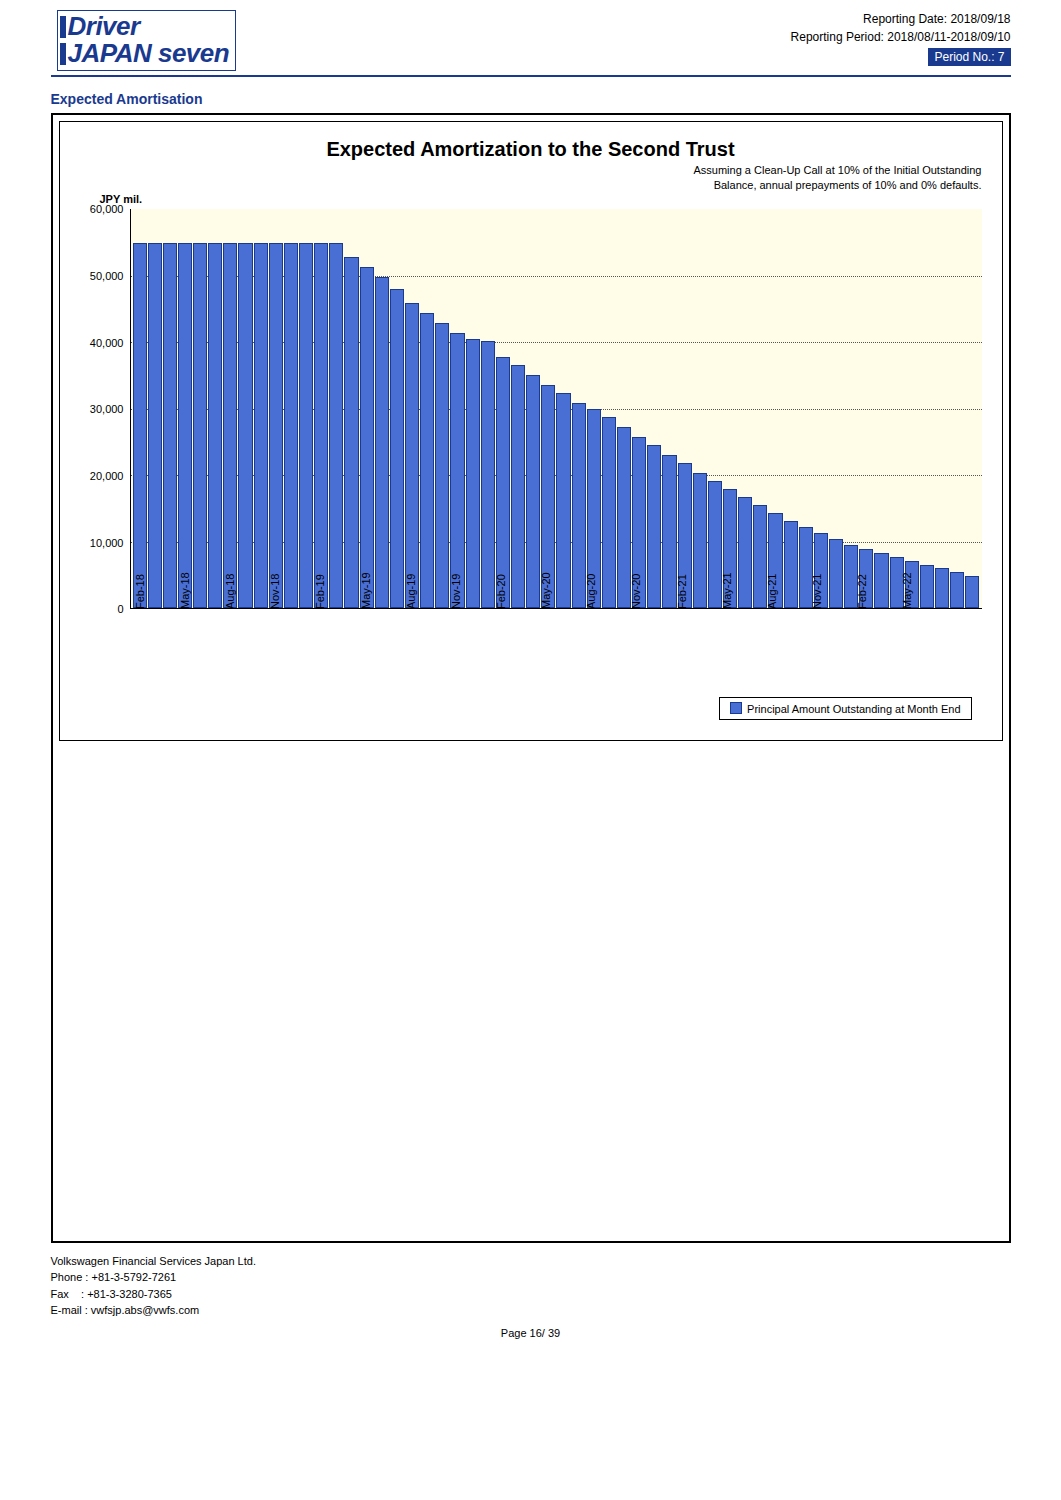Driver
JAPAN seven
Reporting Date: 2018/09/18
Reporting Period: 2018/08/11-2018/09/10
Period No.: 7
Expected Amortisation
Expected Amortization to the Second Trust
Assuming a Clean-Up Call at 10% of the Initial Outstanding
Balance, annual prepayments of 10% and 0% defaults.
JPY mil.
60,000
50,000
40,000
30,000
20,000
10,000
0
Feb-18
May-18
Aug-18
Nov-18
Feb-19
May-19
Aug-19
Nov-19
Feb-20
May-20
Aug-20
Nov-20
Feb-21
May-21
Aug-21
Nov-21
Feb-22
May-22
Principal Amount Outstanding at Month End
Volkswagen Financial Services Japan Ltd.
Phone : +81-3-5792-7261
Fax : +81-3-3280-7365
E-mail : vwfsjp.abs@vwfs.com
Page 16/ 39